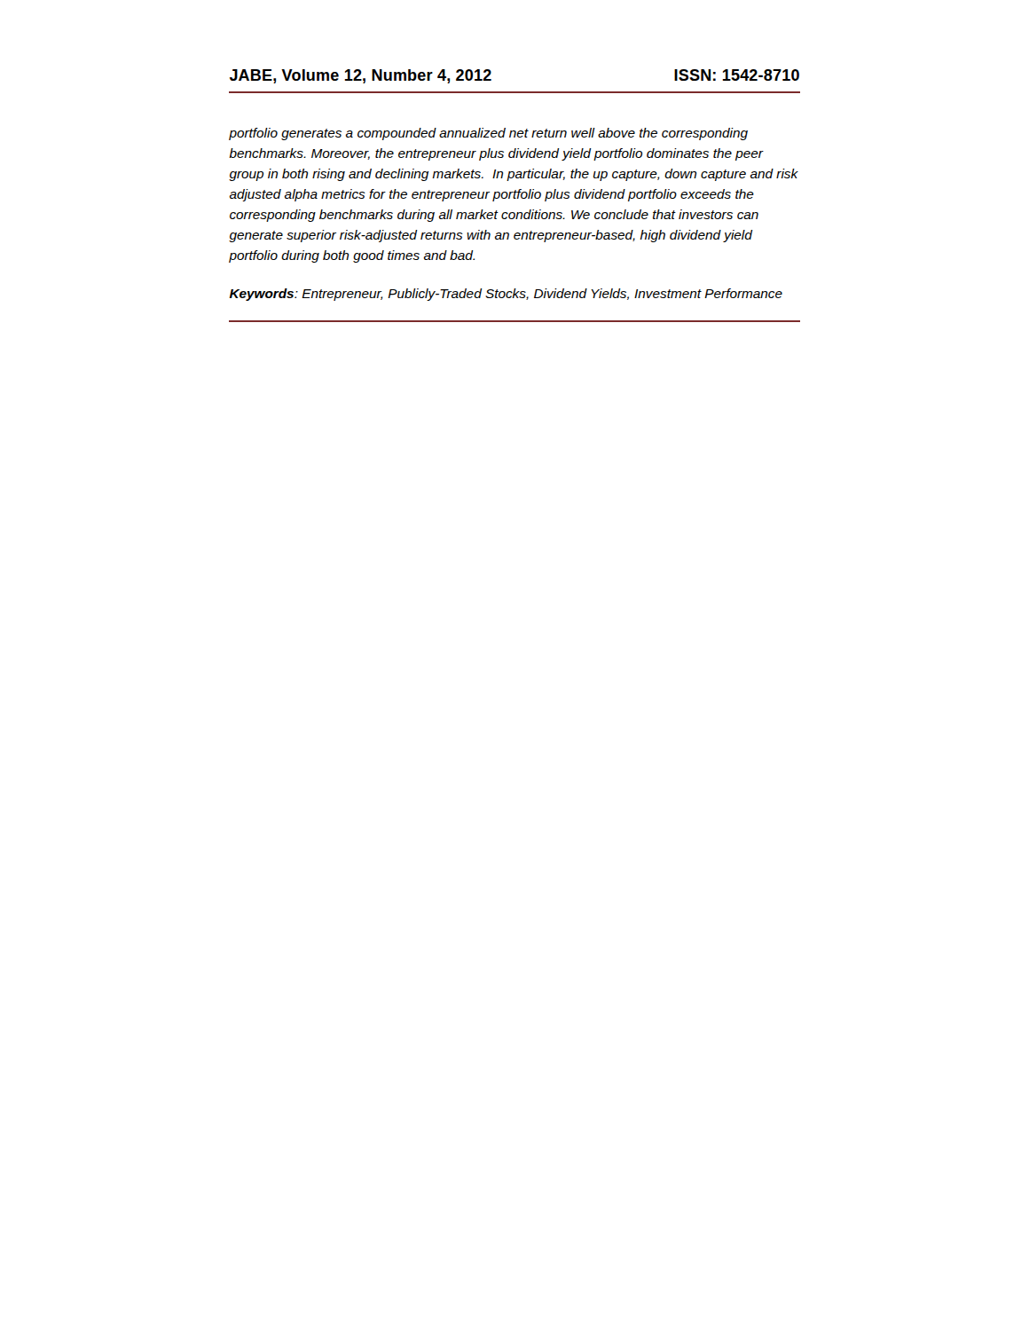JABE, Volume 12, Number 4, 2012 ISSN: 1542-8710
portfolio generates a compounded annualized net return well above the corresponding benchmarks. Moreover, the entrepreneur plus dividend yield portfolio dominates the peer group in both rising and declining markets. In particular, the up capture, down capture and risk adjusted alpha metrics for the entrepreneur portfolio plus dividend portfolio exceeds the corresponding benchmarks during all market conditions. We conclude that investors can generate superior risk-adjusted returns with an entrepreneur-based, high dividend yield portfolio during both good times and bad.
Keywords: Entrepreneur, Publicly-Traded Stocks, Dividend Yields, Investment Performance